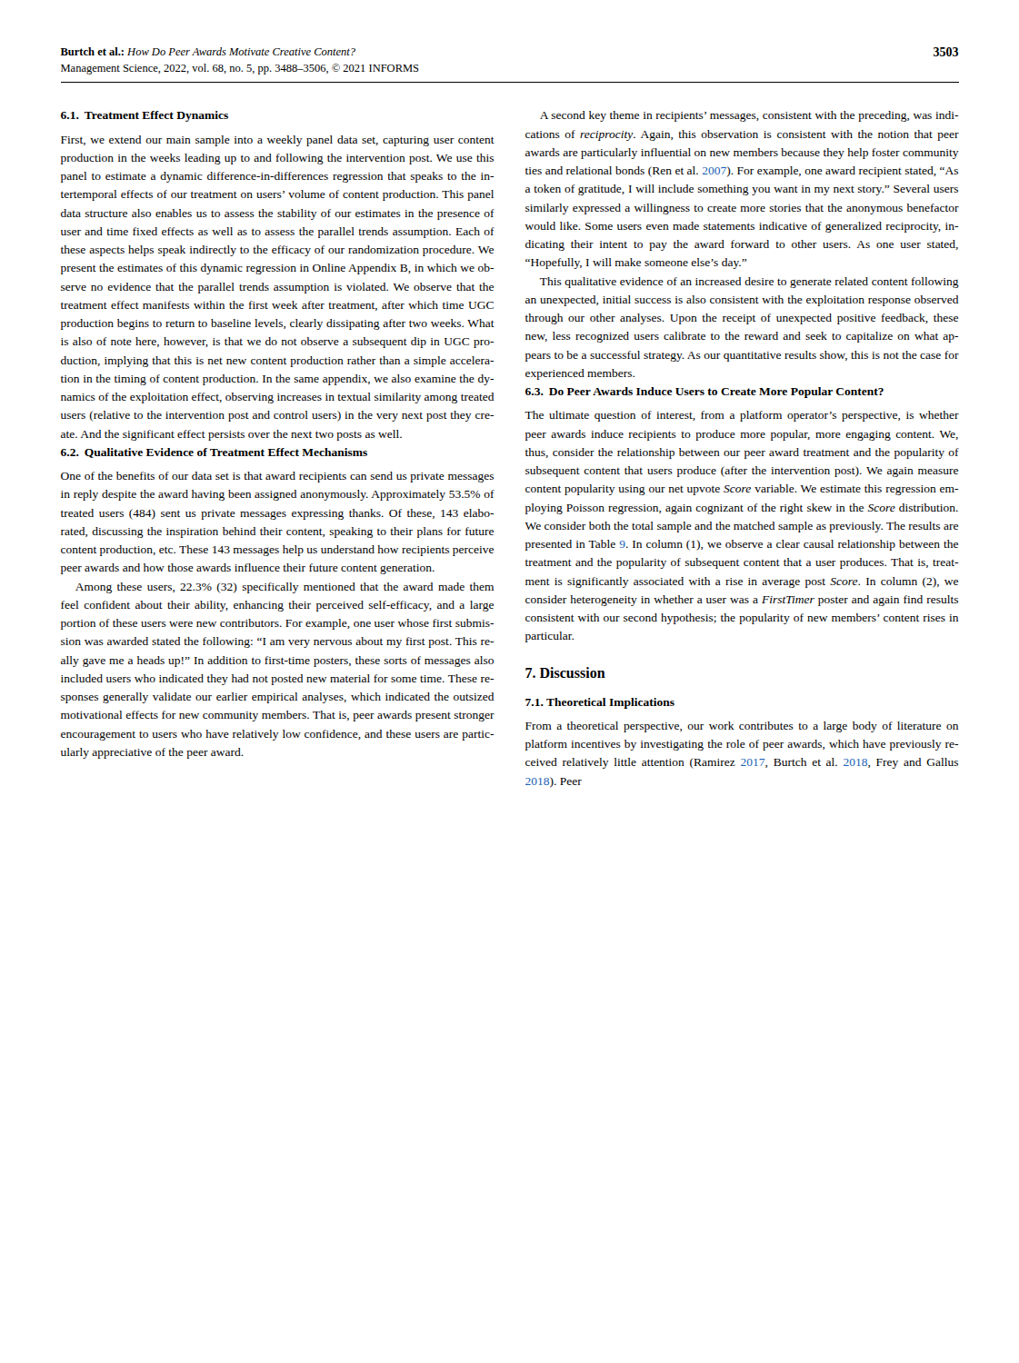Burtch et al.: How Do Peer Awards Motivate Creative Content?
Management Science, 2022, vol. 68, no. 5, pp. 3488–3506, © 2021 INFORMS
3503
6.1. Treatment Effect Dynamics
First, we extend our main sample into a weekly panel data set, capturing user content production in the weeks leading up to and following the intervention post. We use this panel to estimate a dynamic difference-in-differences regression that speaks to the intertemporal effects of our treatment on users’ volume of content production. This panel data structure also enables us to assess the stability of our estimates in the presence of user and time fixed effects as well as to assess the parallel trends assumption. Each of these aspects helps speak indirectly to the efficacy of our randomization procedure. We present the estimates of this dynamic regression in Online Appendix B, in which we observe no evidence that the parallel trends assumption is violated. We observe that the treatment effect manifests within the first week after treatment, after which time UGC production begins to return to baseline levels, clearly dissipating after two weeks. What is also of note here, however, is that we do not observe a subsequent dip in UGC production, implying that this is net new content production rather than a simple acceleration in the timing of content production. In the same appendix, we also examine the dynamics of the exploitation effect, observing increases in textual similarity among treated users (relative to the intervention post and control users) in the very next post they create. And the significant effect persists over the next two posts as well.
6.2. Qualitative Evidence of Treatment Effect Mechanisms
One of the benefits of our data set is that award recipients can send us private messages in reply despite the award having been assigned anonymously. Approximately 53.5% of treated users (484) sent us private messages expressing thanks. Of these, 143 elaborated, discussing the inspiration behind their content, speaking to their plans for future content production, etc. These 143 messages help us understand how recipients perceive peer awards and how those awards influence their future content generation.
Among these users, 22.3% (32) specifically mentioned that the award made them feel confident about their ability, enhancing their perceived self-efficacy, and a large portion of these users were new contributors. For example, one user whose first submission was awarded stated the following: “I am very nervous about my first post. This really gave me a heads up!” In addition to first-time posters, these sorts of messages also included users who indicated they had not posted new material for some time. These responses generally validate our earlier empirical analyses, which indicated the outsized motivational effects for new community members. That is, peer awards present stronger encouragement to users who have relatively low confidence, and these users are particularly appreciative of the peer award.
A second key theme in recipients’ messages, consistent with the preceding, was indications of reciprocity. Again, this observation is consistent with the notion that peer awards are particularly influential on new members because they help foster community ties and relational bonds (Ren et al. 2007). For example, one award recipient stated, “As a token of gratitude, I will include something you want in my next story.” Several users similarly expressed a willingness to create more stories that the anonymous benefactor would like. Some users even made statements indicative of generalized reciprocity, indicating their intent to pay the award forward to other users. As one user stated, “Hopefully, I will make someone else’s day.”
This qualitative evidence of an increased desire to generate related content following an unexpected, initial success is also consistent with the exploitation response observed through our other analyses. Upon the receipt of unexpected positive feedback, these new, less recognized users calibrate to the reward and seek to capitalize on what appears to be a successful strategy. As our quantitative results show, this is not the case for experienced members.
6.3. Do Peer Awards Induce Users to Create More Popular Content?
The ultimate question of interest, from a platform operator’s perspective, is whether peer awards induce recipients to produce more popular, more engaging content. We, thus, consider the relationship between our peer award treatment and the popularity of subsequent content that users produce (after the intervention post). We again measure content popularity using our net upvote Score variable. We estimate this regression employing Poisson regression, again cognizant of the right skew in the Score distribution. We consider both the total sample and the matched sample as previously. The results are presented in Table 9. In column (1), we observe a clear causal relationship between the treatment and the popularity of subsequent content that a user produces. That is, treatment is significantly associated with a rise in average post Score. In column (2), we consider heterogeneity in whether a user was a FirstTimer poster and again find results consistent with our second hypothesis; the popularity of new members’ content rises in particular.
7. Discussion
7.1. Theoretical Implications
From a theoretical perspective, our work contributes to a large body of literature on platform incentives by investigating the role of peer awards, which have previously received relatively little attention (Ramirez 2017, Burtch et al. 2018, Frey and Gallus 2018). Peer